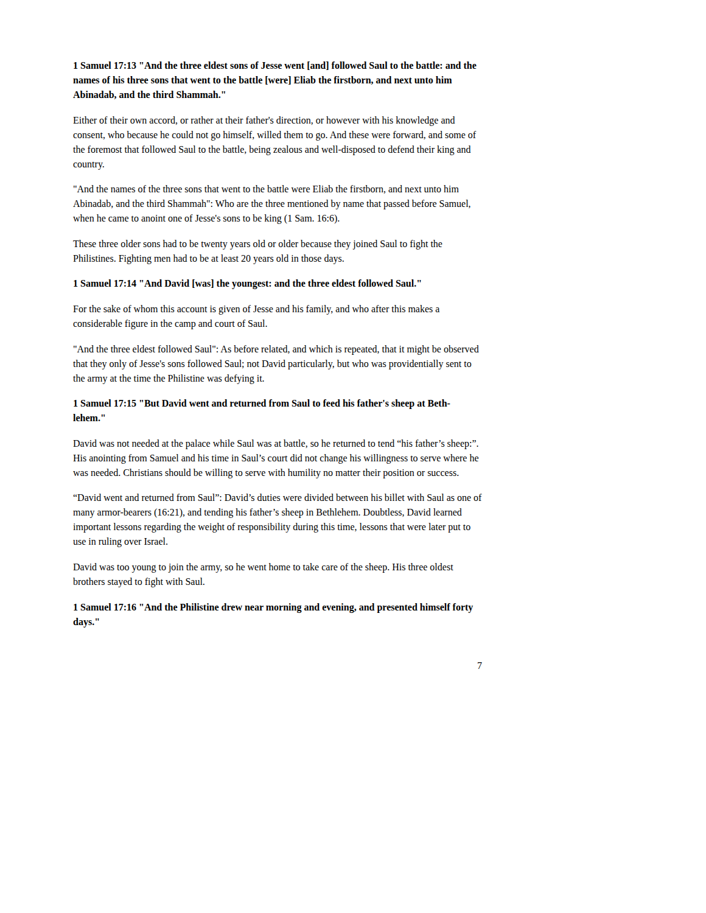1 Samuel 17:13 "And the three eldest sons of Jesse went [and] followed Saul to the battle: and the names of his three sons that went to the battle [were] Eliab the firstborn, and next unto him Abinadab, and the third Shammah."
Either of their own accord, or rather at their father's direction, or however with his knowledge and consent, who because he could not go himself, willed them to go. And these were forward, and some of the foremost that followed Saul to the battle, being zealous and well-disposed to defend their king and country.
"And the names of the three sons that went to the battle were Eliab the firstborn, and next unto him Abinadab, and the third Shammah": Who are the three mentioned by name that passed before Samuel, when he came to anoint one of Jesse's sons to be king (1 Sam. 16:6).
These three older sons had to be twenty years old or older because they joined Saul to fight the Philistines. Fighting men had to be at least 20 years old in those days.
1 Samuel 17:14 "And David [was] the youngest: and the three eldest followed Saul."
For the sake of whom this account is given of Jesse and his family, and who after this makes a considerable figure in the camp and court of Saul.
"And the three eldest followed Saul": As before related, and which is repeated, that it might be observed that they only of Jesse's sons followed Saul; not David particularly, but who was providentially sent to the army at the time the Philistine was defying it.
1 Samuel 17:15 "But David went and returned from Saul to feed his father's sheep at Beth-lehem."
David was not needed at the palace while Saul was at battle, so he returned to tend “his father’s sheep:”. His anointing from Samuel and his time in Saul’s court did not change his willingness to serve where he was needed. Christians should be willing to serve with humility no matter their position or success.
“David went and returned from Saul”: David’s duties were divided between his billet with Saul as one of many armor-bearers (16:21), and tending his father’s sheep in Bethlehem. Doubtless, David learned important lessons regarding the weight of responsibility during this time, lessons that were later put to use in ruling over Israel.
David was too young to join the army, so he went home to take care of the sheep. His three oldest brothers stayed to fight with Saul.
1 Samuel 17:16 "And the Philistine drew near morning and evening, and presented himself forty days."
7